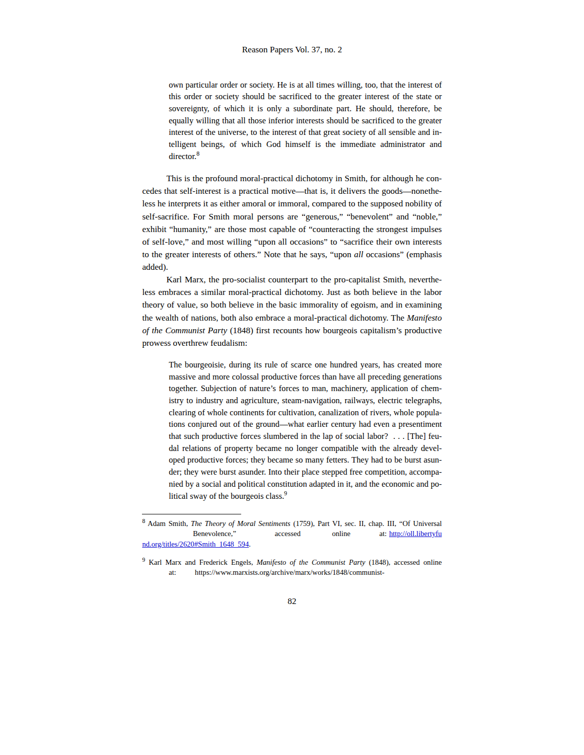Reason Papers Vol. 37, no. 2
own particular order or society. He is at all times willing, too, that the interest of this order or society should be sacrificed to the greater interest of the state or sovereignty, of which it is only a subordinate part. He should, therefore, be equally willing that all those inferior interests should be sacrificed to the greater interest of the universe, to the interest of that great society of all sensible and intelligent beings, of which God himself is the immediate administrator and director.8
This is the profound moral-practical dichotomy in Smith, for although he concedes that self-interest is a practical motive—that is, it delivers the goods—nonetheless he interprets it as either amoral or immoral, compared to the supposed nobility of self-sacrifice. For Smith moral persons are “generous,” “benevolent” and “noble,” exhibit “humanity,” are those most capable of “counteracting the strongest impulses of self-love,” and most willing “upon all occasions” to “sacrifice their own interests to the greater interests of others.” Note that he says, “upon all occasions” (emphasis added).
Karl Marx, the pro-socialist counterpart to the pro-capitalist Smith, nevertheless embraces a similar moral-practical dichotomy. Just as both believe in the labor theory of value, so both believe in the basic immorality of egoism, and in examining the wealth of nations, both also embrace a moral-practical dichotomy. The Manifesto of the Communist Party (1848) first recounts how bourgeois capitalism’s productive prowess overthrew feudalism:
The bourgeoisie, during its rule of scarce one hundred years, has created more massive and more colossal productive forces than have all preceding generations together. Subjection of nature’s forces to man, machinery, application of chemistry to industry and agriculture, steam-navigation, railways, electric telegraphs, clearing of whole continents for cultivation, canalization of rivers, whole populations conjured out of the ground—what earlier century had even a presentiment that such productive forces slumbered in the lap of social labor? . . . [The] feudal relations of property became no longer compatible with the already developed productive forces; they became so many fetters. They had to be burst asunder; they were burst asunder. Into their place stepped free competition, accompanied by a social and political constitution adapted in it, and the economic and political sway of the bourgeois class.9
8 Adam Smith, The Theory of Moral Sentiments (1759), Part VI, sec. II, chap. III, “Of Universal Benevolence,” accessed online at: http://oll.libertyfund.org/titles/2620#Smith_1648_594.
9 Karl Marx and Frederick Engels, Manifesto of the Communist Party (1848), accessed online at: https://www.marxists.org/archive/marx/works/1848/communist-
82